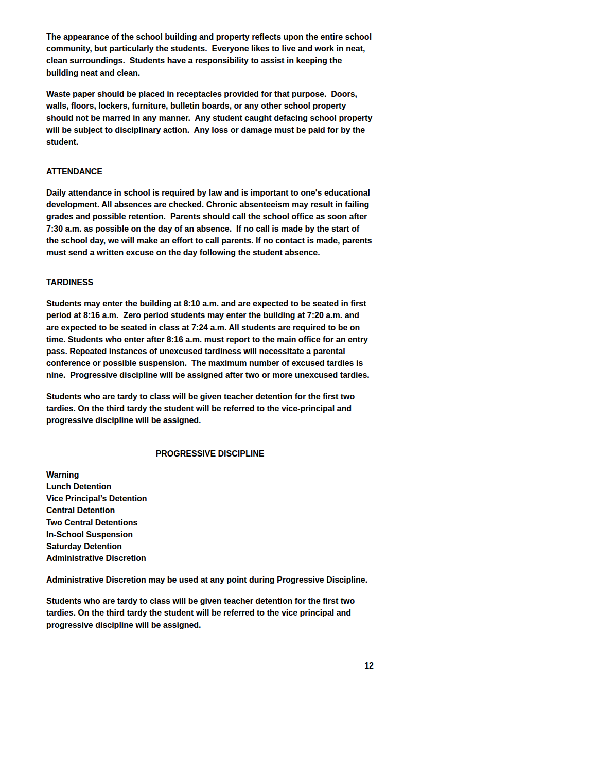The appearance of the school building and property reflects upon the entire school community, but particularly the students. Everyone likes to live and work in neat, clean surroundings. Students have a responsibility to assist in keeping the building neat and clean.
Waste paper should be placed in receptacles provided for that purpose. Doors, walls, floors, lockers, furniture, bulletin boards, or any other school property should not be marred in any manner. Any student caught defacing school property will be subject to disciplinary action. Any loss or damage must be paid for by the student.
ATTENDANCE
Daily attendance in school is required by law and is important to one's educational development. All absences are checked. Chronic absenteeism may result in failing grades and possible retention. Parents should call the school office as soon after 7:30 a.m. as possible on the day of an absence. If no call is made by the start of the school day, we will make an effort to call parents. If no contact is made, parents must send a written excuse on the day following the student absence.
TARDINESS
Students may enter the building at 8:10 a.m. and are expected to be seated in first period at 8:16 a.m. Zero period students may enter the building at 7:20 a.m. and are expected to be seated in class at 7:24 a.m. All students are required to be on time. Students who enter after 8:16 a.m. must report to the main office for an entry pass. Repeated instances of unexcused tardiness will necessitate a parental conference or possible suspension. The maximum number of excused tardies is nine. Progressive discipline will be assigned after two or more unexcused tardies.
Students who are tardy to class will be given teacher detention for the first two tardies. On the third tardy the student will be referred to the vice-principal and progressive discipline will be assigned.
PROGRESSIVE DISCIPLINE
Warning
Lunch Detention
Vice Principal’s Detention
Central Detention
Two Central Detentions
In-School Suspension
Saturday Detention
Administrative Discretion
Administrative Discretion may be used at any point during Progressive Discipline.
Students who are tardy to class will be given teacher detention for the first two tardies. On the third tardy the student will be referred to the vice principal and progressive discipline will be assigned.
12